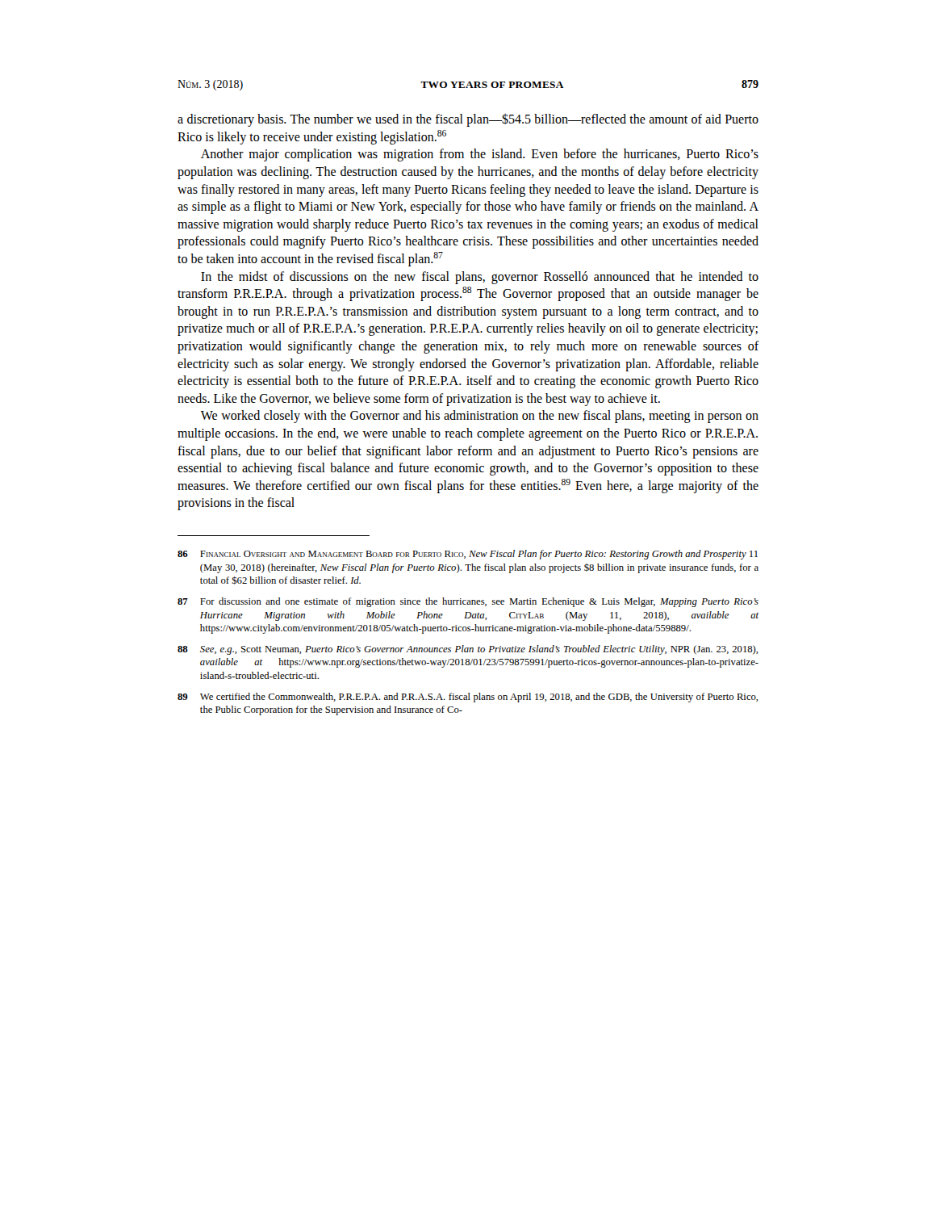Núm. 3 (2018) Two Years of PROMESA 879
a discretionary basis. The number we used in the fiscal plan—$54.5 billion—reflected the amount of aid Puerto Rico is likely to receive under existing legislation.86
Another major complication was migration from the island. Even before the hurricanes, Puerto Rico’s population was declining. The destruction caused by the hurricanes, and the months of delay before electricity was finally restored in many areas, left many Puerto Ricans feeling they needed to leave the island. Departure is as simple as a flight to Miami or New York, especially for those who have family or friends on the mainland. A massive migration would sharply reduce Puerto Rico’s tax revenues in the coming years; an exodus of medical professionals could magnify Puerto Rico’s healthcare crisis. These possibilities and other uncertainties needed to be taken into account in the revised fiscal plan.87
In the midst of discussions on the new fiscal plans, governor Rosselló announced that he intended to transform P.R.E.P.A. through a privatization process.88 The Governor proposed that an outside manager be brought in to run P.R.E.P.A.’s transmission and distribution system pursuant to a long term contract, and to privatize much or all of P.R.E.P.A.’s generation. P.R.E.P.A. currently relies heavily on oil to generate electricity; privatization would significantly change the generation mix, to rely much more on renewable sources of electricity such as solar energy. We strongly endorsed the Governor’s privatization plan. Affordable, reliable electricity is essential both to the future of P.R.E.P.A. itself and to creating the economic growth Puerto Rico needs. Like the Governor, we believe some form of privatization is the best way to achieve it.
We worked closely with the Governor and his administration on the new fiscal plans, meeting in person on multiple occasions. In the end, we were unable to reach complete agreement on the Puerto Rico or P.R.E.P.A. fiscal plans, due to our belief that significant labor reform and an adjustment to Puerto Rico’s pensions are essential to achieving fiscal balance and future economic growth, and to the Governor’s opposition to these measures. We therefore certified our own fiscal plans for these entities.89 Even here, a large majority of the provisions in the fiscal
86 Financial Oversight and Management Board for Puerto Rico, New Fiscal Plan for Puerto Rico: Restoring Growth and Prosperity 11 (May 30, 2018) (hereinafter, New Fiscal Plan for Puerto Rico). The fiscal plan also projects $8 billion in private insurance funds, for a total of $62 billion of disaster relief. Id.
87 For discussion and one estimate of migration since the hurricanes, see Martin Echenique & Luis Melgar, Mapping Puerto Rico’s Hurricane Migration with Mobile Phone Data, CityLab (May 11, 2018), available at https://www.citylab.com/environment/2018/05/watch-puerto-ricos-hurricane-migration-via-mobile-phone-data/559889/.
88 See, e.g., Scott Neuman, Puerto Rico’s Governor Announces Plan to Privatize Island’s Troubled Electric Utility, NPR (Jan. 23, 2018), available at https://www.npr.org/sections/thetwo-way/2018/01/23/579875991/puerto-ricos-governor-announces-plan-to-privatize-island-s-troubled-electric-uti.
89 We certified the Commonwealth, P.R.E.P.A. and P.R.A.S.A. fiscal plans on April 19, 2018, and the GDB, the University of Puerto Rico, the Public Corporation for the Supervision and Insurance of Co-